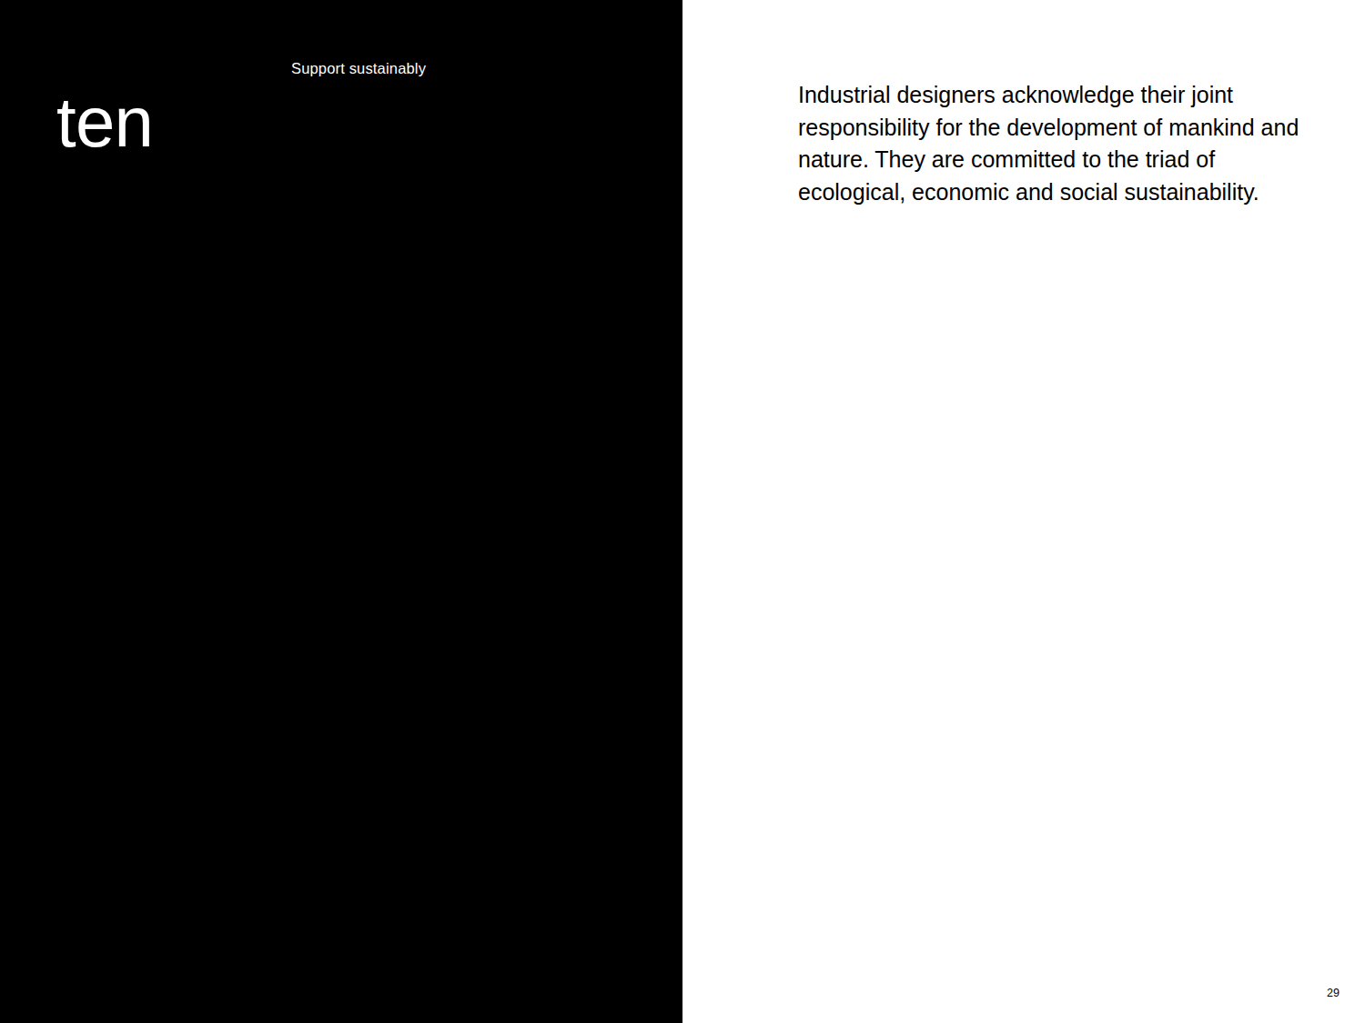Support sustainably
ten
Industrial designers acknowledge their joint responsibility for the development of mankind and nature. They are committed to the triad of ecological, economic and social sustainability.
29